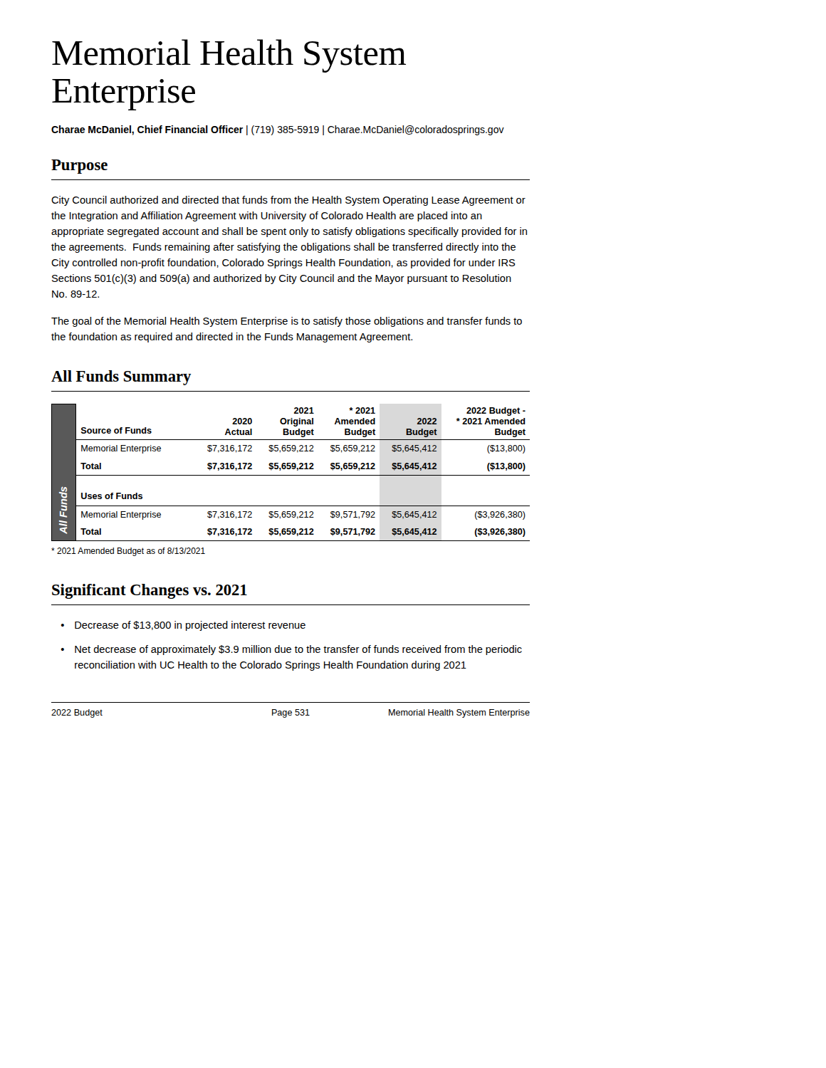Memorial Health System Enterprise
Charae McDaniel, Chief Financial Officer | (719) 385-5919 | Charae.McDaniel@coloradosprings.gov
Purpose
City Council authorized and directed that funds from the Health System Operating Lease Agreement or the Integration and Affiliation Agreement with University of Colorado Health are placed into an appropriate segregated account and shall be spent only to satisfy obligations specifically provided for in the agreements. Funds remaining after satisfying the obligations shall be transferred directly into the City controlled non-profit foundation, Colorado Springs Health Foundation, as provided for under IRS Sections 501(c)(3) and 509(a) and authorized by City Council and the Mayor pursuant to Resolution No. 89-12.
The goal of the Memorial Health System Enterprise is to satisfy those obligations and transfer funds to the foundation as required and directed in the Funds Management Agreement.
All Funds Summary
| All Funds | Source of Funds | 2020 Actual | 2021 Original Budget | * 2021 Amended Budget | 2022 Budget | 2022 Budget - * 2021 Amended Budget |
| Memorial Enterprise | $7,316,172 | $5,659,212 | $5,659,212 | $5,645,412 | ($13,800) |
| Total | $7,316,172 | $5,659,212 | $5,659,212 | $5,645,412 | ($13,800) |
| Uses of Funds | | | | | |
| Memorial Enterprise | $7,316,172 | $5,659,212 | $9,571,792 | $5,645,412 | ($3,926,380) |
| Total | $7,316,172 | $5,659,212 | $9,571,792 | $5,645,412 | ($3,926,380) |
* 2021 Amended Budget as of 8/13/2021
Significant Changes vs. 2021
Decrease of $13,800 in projected interest revenue
Net decrease of approximately $3.9 million due to the transfer of funds received from the periodic reconciliation with UC Health to the Colorado Springs Health Foundation during 2021
2022 Budget
Page 531
Memorial Health System Enterprise